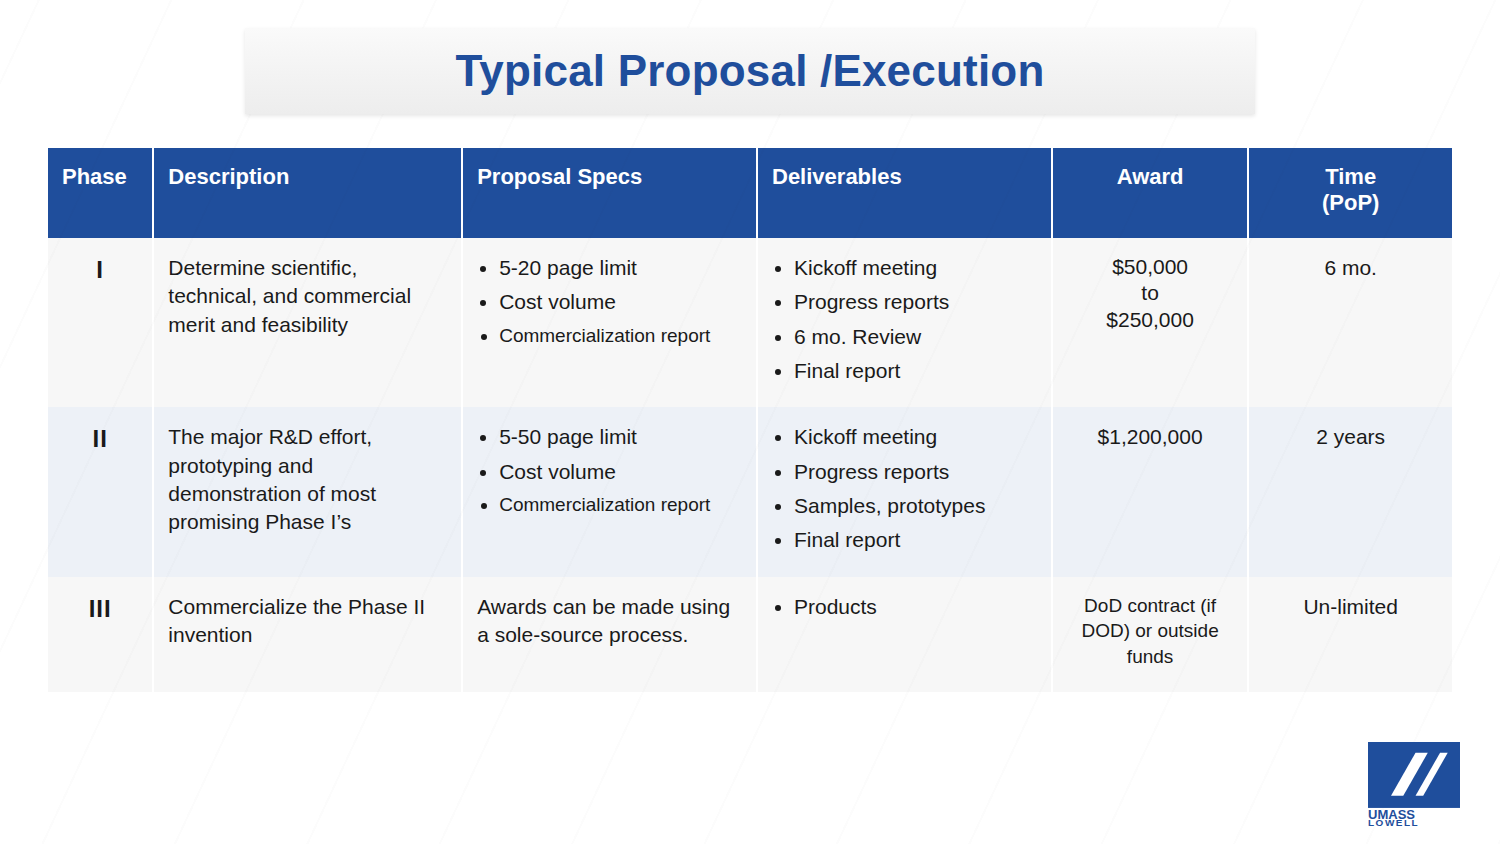Typical Proposal /Execution
| Phase | Description | Proposal Specs | Deliverables | Award | Time (PoP) |
| --- | --- | --- | --- | --- | --- |
| I | Determine scientific, technical, and commercial merit and feasibility | 5-20 page limit Cost volume Commercialization report | Kickoff meeting Progress reports 6 mo. Review Final report | $50,000 to $250,000 | 6 mo. |
| II | The major R&D effort, prototyping and demonstration of most promising Phase I’s | 5-50 page limit Cost volume Commercialization report | Kickoff meeting Progress reports Samples, prototypes Final report | $1,200,000 | 2 years |
| III | Commercialize the Phase II invention | Awards can be made using a sole-source process. | Products | DoD contract (if DOD) or outside funds | Un-limited |
UMASS LOWELL